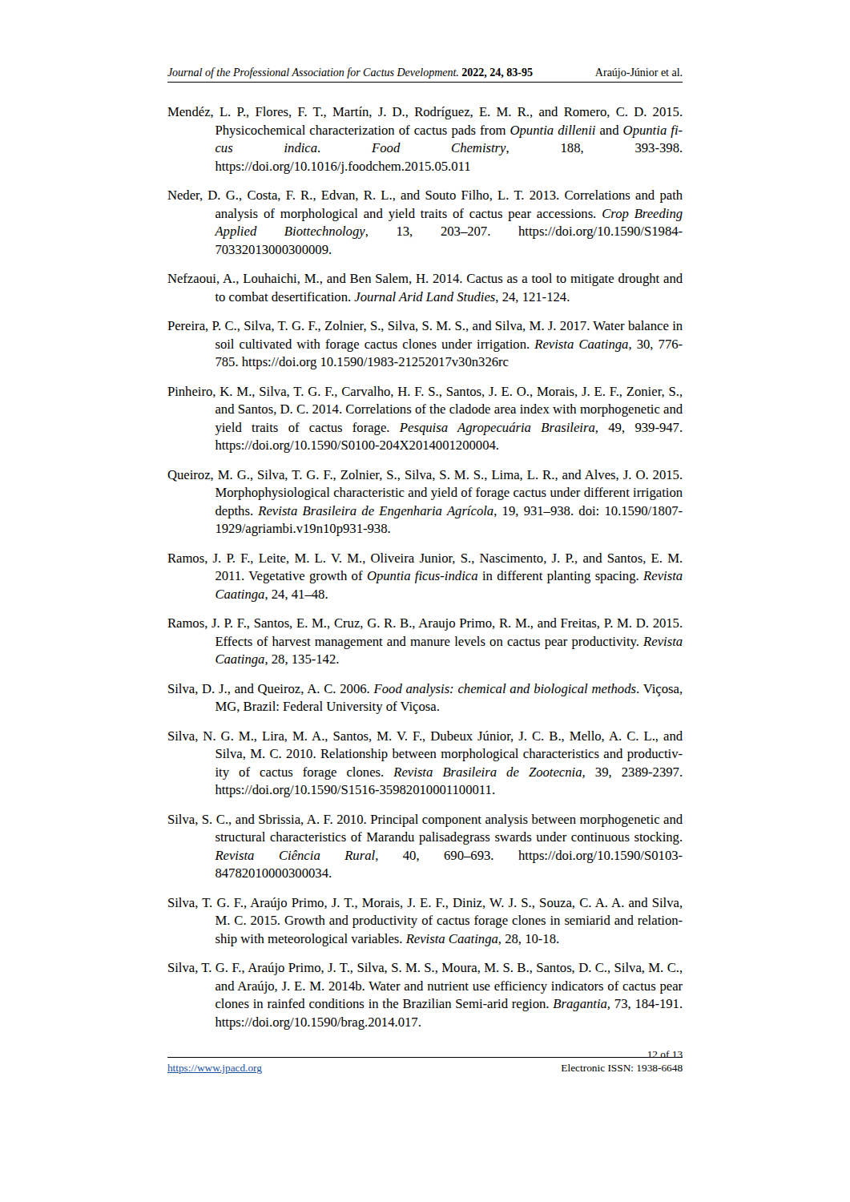Journal of the Professional Association for Cactus Development. 2022, 24, 83-95
Araújo-Júnior et al.
Mendéz, L. P., Flores, F. T., Martín, J. D., Rodríguez, E. M. R., and Romero, C. D. 2015. Physicochemical characterization of cactus pads from Opuntia dillenii and Opuntia ficus indica. Food Chemistry, 188, 393-398. https://doi.org/10.1016/j.foodchem.2015.05.011
Neder, D. G., Costa, F. R., Edvan, R. L., and Souto Filho, L. T. 2013. Correlations and path analysis of morphological and yield traits of cactus pear accessions. Crop Breeding Applied Biottechnology, 13, 203–207. https://doi.org/10.1590/S1984-70332013000300009.
Nefzaoui, A., Louhaichi, M., and Ben Salem, H. 2014. Cactus as a tool to mitigate drought and to combat desertification. Journal Arid Land Studies, 24, 121-124.
Pereira, P. C., Silva, T. G. F., Zolnier, S., Silva, S. M. S., and Silva, M. J. 2017. Water balance in soil cultivated with forage cactus clones under irrigation. Revista Caatinga, 30, 776-785. https://doi.org 10.1590/1983-21252017v30n326rc
Pinheiro, K. M., Silva, T. G. F., Carvalho, H. F. S., Santos, J. E. O., Morais, J. E. F., Zonier, S., and Santos, D. C. 2014. Correlations of the cladode area index with morphogenetic and yield traits of cactus forage. Pesquisa Agropecuária Brasileira, 49, 939-947. https://doi.org/10.1590/S0100-204X2014001200004.
Queiroz, M. G., Silva, T. G. F., Zolnier, S., Silva, S. M. S., Lima, L. R., and Alves, J. O. 2015. Morphophysiological characteristic and yield of forage cactus under different irrigation depths. Revista Brasileira de Engenharia Agrícola, 19, 931–938. doi: 10.1590/1807-1929/agriambi.v19n10p931-938.
Ramos, J. P. F., Leite, M. L. V. M., Oliveira Junior, S., Nascimento, J. P., and Santos, E. M. 2011. Vegetative growth of Opuntia ficus-indica in different planting spacing. Revista Caatinga, 24, 41–48.
Ramos, J. P. F., Santos, E. M., Cruz, G. R. B., Araujo Primo, R. M., and Freitas, P. M. D. 2015. Effects of harvest management and manure levels on cactus pear productivity. Revista Caatinga, 28, 135-142.
Silva, D. J., and Queiroz, A. C. 2006. Food analysis: chemical and biological methods. Viçosa, MG, Brazil: Federal University of Viçosa.
Silva, N. G. M., Lira, M. A., Santos, M. V. F., Dubeux Júnior, J. C. B., Mello, A. C. L., and Silva, M. C. 2010. Relationship between morphological characteristics and productivity of cactus forage clones. Revista Brasileira de Zootecnia, 39, 2389-2397. https://doi.org/10.1590/S1516-35982010001100011.
Silva, S. C., and Sbrissia, A. F. 2010. Principal component analysis between morphogenetic and structural characteristics of Marandu palisadegrass swards under continuous stocking. Revista Ciência Rural, 40, 690–693. https://doi.org/10.1590/S0103-84782010000300034.
Silva, T. G. F., Araújo Primo, J. T., Morais, J. E. F., Diniz, W. J. S., Souza, C. A. A. and Silva, M. C. 2015. Growth and productivity of cactus forage clones in semiarid and relationship with meteorological variables. Revista Caatinga, 28, 10-18.
Silva, T. G. F., Araújo Primo, J. T., Silva, S. M. S., Moura, M. S. B., Santos, D. C., Silva, M. C., and Araújo, J. E. M. 2014b. Water and nutrient use efficiency indicators of cactus pear clones in rainfed conditions in the Brazilian Semi-arid region. Bragantia, 73, 184-191. https://doi.org/10.1590/brag.2014.017.
https://www.jpacd.org
Electronic ISSN: 1938-6648
12 of 13